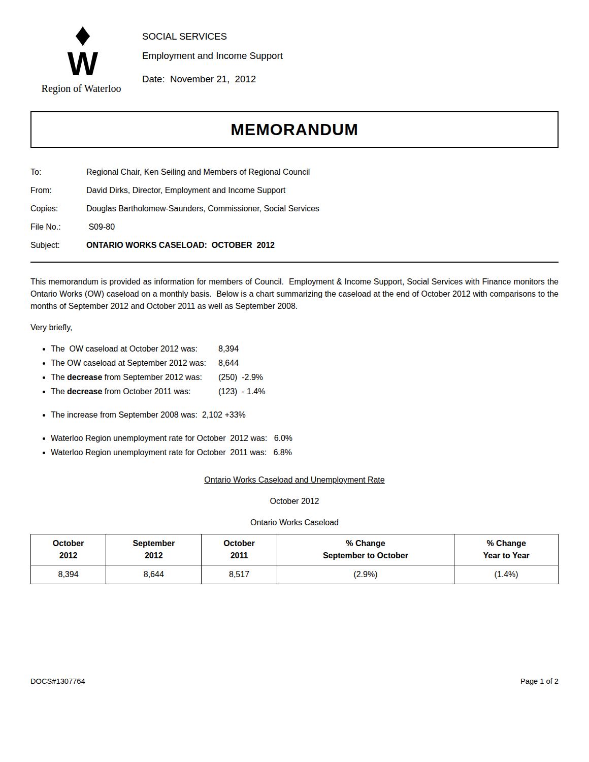♦
W
Region of Waterloo
SOCIAL SERVICES
Employment and Income Support
Date: November 21, 2012
MEMORANDUM
| To: | Regional Chair, Ken Seiling and Members of Regional Council |
| From: | David Dirks, Director, Employment and Income Support |
| Copies: | Douglas Bartholomew-Saunders, Commissioner, Social Services |
| File No.: | S09-80 |
| Subject: | ONTARIO WORKS CASELOAD: OCTOBER 2012 |
This memorandum is provided as information for members of Council. Employment & Income Support, Social Services with Finance monitors the Ontario Works (OW) caseload on a monthly basis. Below is a chart summarizing the caseload at the end of October 2012 with comparisons to the months of September 2012 and October 2011 as well as September 2008.
Very briefly,
The OW caseload at October 2012 was: 8,394
The OW caseload at September 2012 was: 8,644
The decrease from September 2012 was:(250) -2.9%
The decrease from October 2011 was:(123) - 1.4%
The increase from September 2008 was: 2,102 +33%
Waterloo Region unemployment rate for October 2012 was: 6.0%
Waterloo Region unemployment rate for October 2011 was: 6.8%
Ontario Works Caseload and Unemployment Rate
October 2012
Ontario Works Caseload
| October 2012 | September 2012 | October 2011 | % Change September to October | % Change Year to Year |
| --- | --- | --- | --- | --- |
| 8,394 | 8,644 | 8,517 | (2.9%) | (1.4%) |
DOCS#1307764
Page 1 of 2